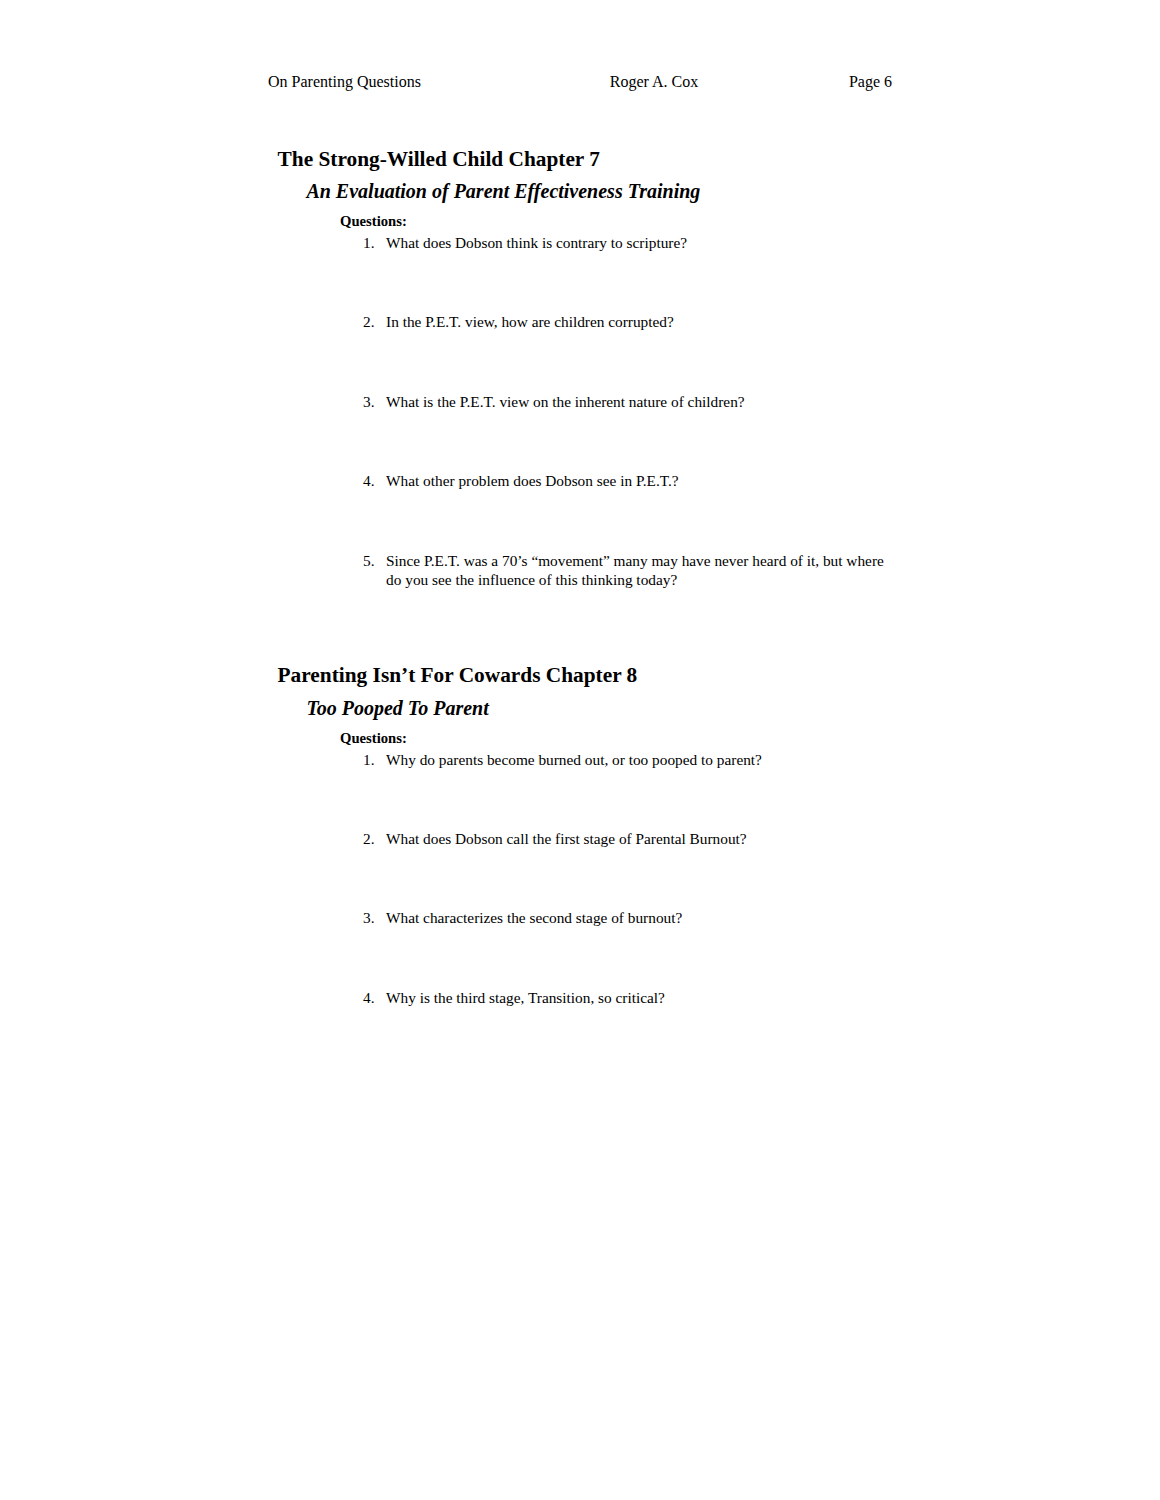On Parenting Questions
Roger A. Cox
Page 6
The Strong-Willed Child Chapter 7
An Evaluation of Parent Effectiveness Training
Questions:
What does Dobson think is contrary to scripture?
In the P.E.T. view, how are children corrupted?
What is the P.E.T. view on the inherent nature of children?
What other problem does Dobson see in P.E.T.?
Since P.E.T. was a 70’s “movement” many may have never heard of it, but where do you see the influence of this thinking today?
Parenting Isn’t For Cowards Chapter 8
Too Pooped To Parent
Questions:
Why do parents become burned out, or too pooped to parent?
What does Dobson call the first stage of Parental Burnout?
What characterizes the second stage of burnout?
Why is the third stage, Transition, so critical?